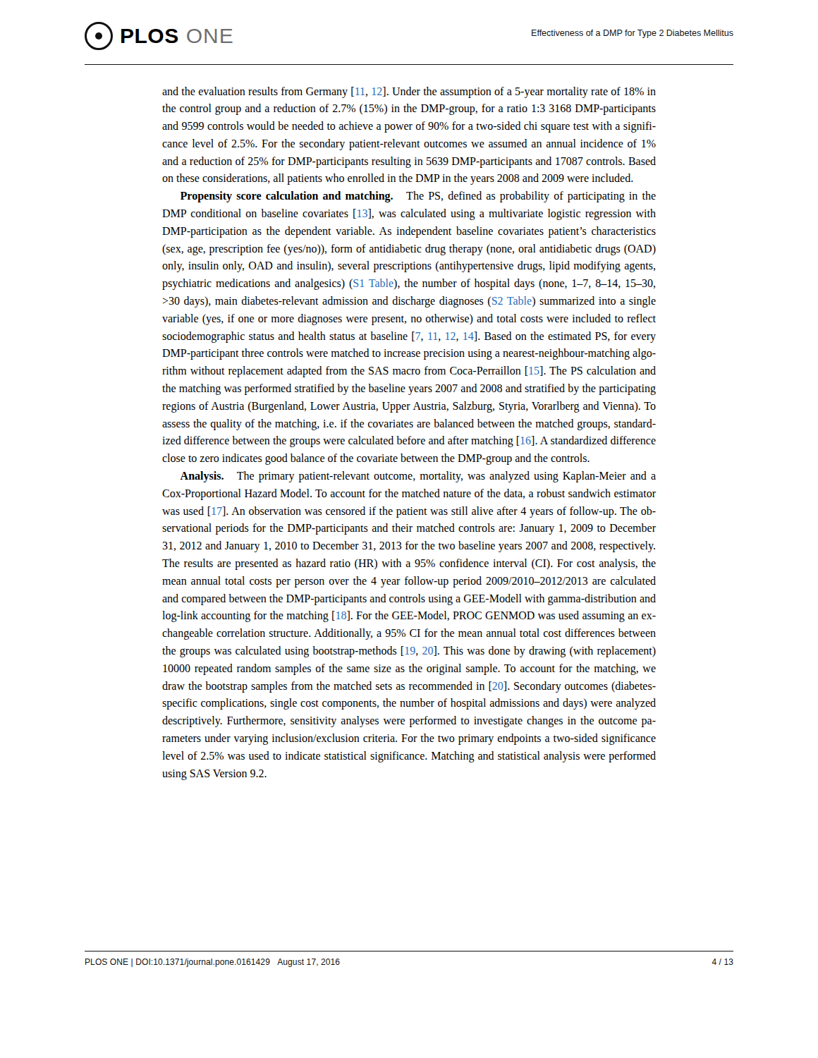PLOS ONE
Effectiveness of a DMP for Type 2 Diabetes Mellitus
and the evaluation results from Germany [11, 12]. Under the assumption of a 5-year mortality rate of 18% in the control group and a reduction of 2.7% (15%) in the DMP-group, for a ratio 1:3 3168 DMP-participants and 9599 controls would be needed to achieve a power of 90% for a two-sided chi square test with a significance level of 2.5%. For the secondary patient-relevant outcomes we assumed an annual incidence of 1% and a reduction of 25% for DMP-participants resulting in 5639 DMP-participants and 17087 controls. Based on these considerations, all patients who enrolled in the DMP in the years 2008 and 2009 were included.
Propensity score calculation and matching. The PS, defined as probability of participating in the DMP conditional on baseline covariates [13], was calculated using a multivariate logistic regression with DMP-participation as the dependent variable. As independent baseline covariates patient’s characteristics (sex, age, prescription fee (yes/no)), form of antidiabetic drug therapy (none, oral antidiabetic drugs (OAD) only, insulin only, OAD and insulin), several prescriptions (antihypertensive drugs, lipid modifying agents, psychiatric medications and analgesics) (S1 Table), the number of hospital days (none, 1–7, 8–14, 15–30, >30 days), main diabetes-relevant admission and discharge diagnoses (S2 Table) summarized into a single variable (yes, if one or more diagnoses were present, no otherwise) and total costs were included to reflect sociodemographic status and health status at baseline [7, 11, 12, 14]. Based on the estimated PS, for every DMP-participant three controls were matched to increase precision using a nearest-neighbour-matching algorithm without replacement adapted from the SAS macro from Coca-Perraillon [15]. The PS calculation and the matching was performed stratified by the baseline years 2007 and 2008 and stratified by the participating regions of Austria (Burgenland, Lower Austria, Upper Austria, Salzburg, Styria, Vorarlberg and Vienna). To assess the quality of the matching, i.e. if the covariates are balanced between the matched groups, standardized difference between the groups were calculated before and after matching [16]. A standardized difference close to zero indicates good balance of the covariate between the DMP-group and the controls.
Analysis. The primary patient-relevant outcome, mortality, was analyzed using Kaplan-Meier and a Cox-Proportional Hazard Model. To account for the matched nature of the data, a robust sandwich estimator was used [17]. An observation was censored if the patient was still alive after 4 years of follow-up. The observational periods for the DMP-participants and their matched controls are: January 1, 2009 to December 31, 2012 and January 1, 2010 to December 31, 2013 for the two baseline years 2007 and 2008, respectively. The results are presented as hazard ratio (HR) with a 95% confidence interval (CI). For cost analysis, the mean annual total costs per person over the 4 year follow-up period 2009/2010–2012/2013 are calculated and compared between the DMP-participants and controls using a GEE-Modell with gamma-distribution and log-link accounting for the matching [18]. For the GEE-Model, PROC GENMOD was used assuming an exchangeable correlation structure. Additionally, a 95% CI for the mean annual total cost differences between the groups was calculated using bootstrap-methods [19, 20]. This was done by drawing (with replacement) 10000 repeated random samples of the same size as the original sample. To account for the matching, we draw the bootstrap samples from the matched sets as recommended in [20]. Secondary outcomes (diabetes-specific complications, single cost components, the number of hospital admissions and days) were analyzed descriptively. Furthermore, sensitivity analyses were performed to investigate changes in the outcome parameters under varying inclusion/exclusion criteria. For the two primary endpoints a two-sided significance level of 2.5% was used to indicate statistical significance. Matching and statistical analysis were performed using SAS Version 9.2.
PLOS ONE | DOI:10.1371/journal.pone.0161429 August 17, 2016
4 / 13